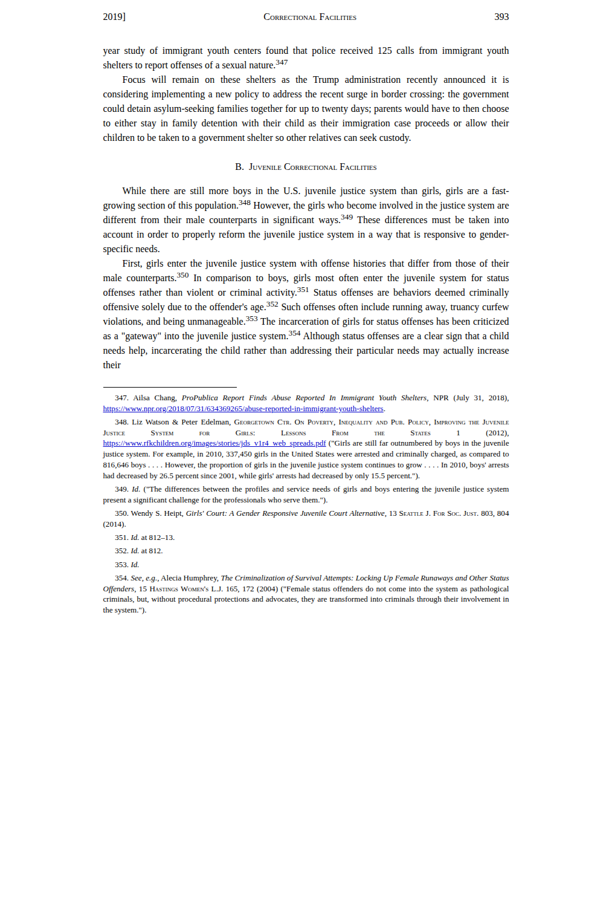2019] Correctional Facilities 393
year study of immigrant youth centers found that police received 125 calls from immigrant youth shelters to report offenses of a sexual nature.347
Focus will remain on these shelters as the Trump administration recently announced it is considering implementing a new policy to address the recent surge in border crossing: the government could detain asylum-seeking families together for up to twenty days; parents would have to then choose to either stay in family detention with their child as their immigration case proceeds or allow their children to be taken to a government shelter so other relatives can seek custody.
B. Juvenile Correctional Facilities
While there are still more boys in the U.S. juvenile justice system than girls, girls are a fast-growing section of this population.348 However, the girls who become involved in the justice system are different from their male counterparts in significant ways.349 These differences must be taken into account in order to properly reform the juvenile justice system in a way that is responsive to gender-specific needs.
First, girls enter the juvenile justice system with offense histories that differ from those of their male counterparts.350 In comparison to boys, girls most often enter the juvenile system for status offenses rather than violent or criminal activity.351 Status offenses are behaviors deemed criminally offensive solely due to the offender's age.352 Such offenses often include running away, truancy curfew violations, and being unmanageable.353 The incarceration of girls for status offenses has been criticized as a "gateway" into the juvenile justice system.354 Although status offenses are a clear sign that a child needs help, incarcerating the child rather than addressing their particular needs may actually increase their
347. Ailsa Chang, ProPublica Report Finds Abuse Reported In Immigrant Youth Shelters, NPR (July 31, 2018), https://www.npr.org/2018/07/31/634369265/abuse-reported-in-immigrant-youth-shelters.
348. Liz Watson & Peter Edelman, Georgetown Ctr. On Poverty, Inequality and Pub. Policy, Improving the Juvenile Justice System for Girls: Lessons From the States 1 (2012), https://www.rfkchildren.org/images/stories/jds_v1r4_web_spreads.pdf ("Girls are still far outnumbered by boys in the juvenile justice system. For example, in 2010, 337,450 girls in the United States were arrested and criminally charged, as compared to 816,646 boys . . . . However, the proportion of girls in the juvenile justice system continues to grow . . . . In 2010, boys' arrests had decreased by 26.5 percent since 2001, while girls' arrests had decreased by only 15.5 percent.").
349. Id. ("The differences between the profiles and service needs of girls and boys entering the juvenile justice system present a significant challenge for the professionals who serve them.").
350. Wendy S. Heipt, Girls' Court: A Gender Responsive Juvenile Court Alternative, 13 Seattle J. For Soc. Just. 803, 804 (2014).
351. Id. at 812–13.
352. Id. at 812.
353. Id.
354. See, e.g., Alecia Humphrey, The Criminalization of Survival Attempts: Locking Up Female Runaways and Other Status Offenders, 15 Hastings Women's L.J. 165, 172 (2004) ("Female status offenders do not come into the system as pathological criminals, but, without procedural protections and advocates, they are transformed into criminals through their involvement in the system.").